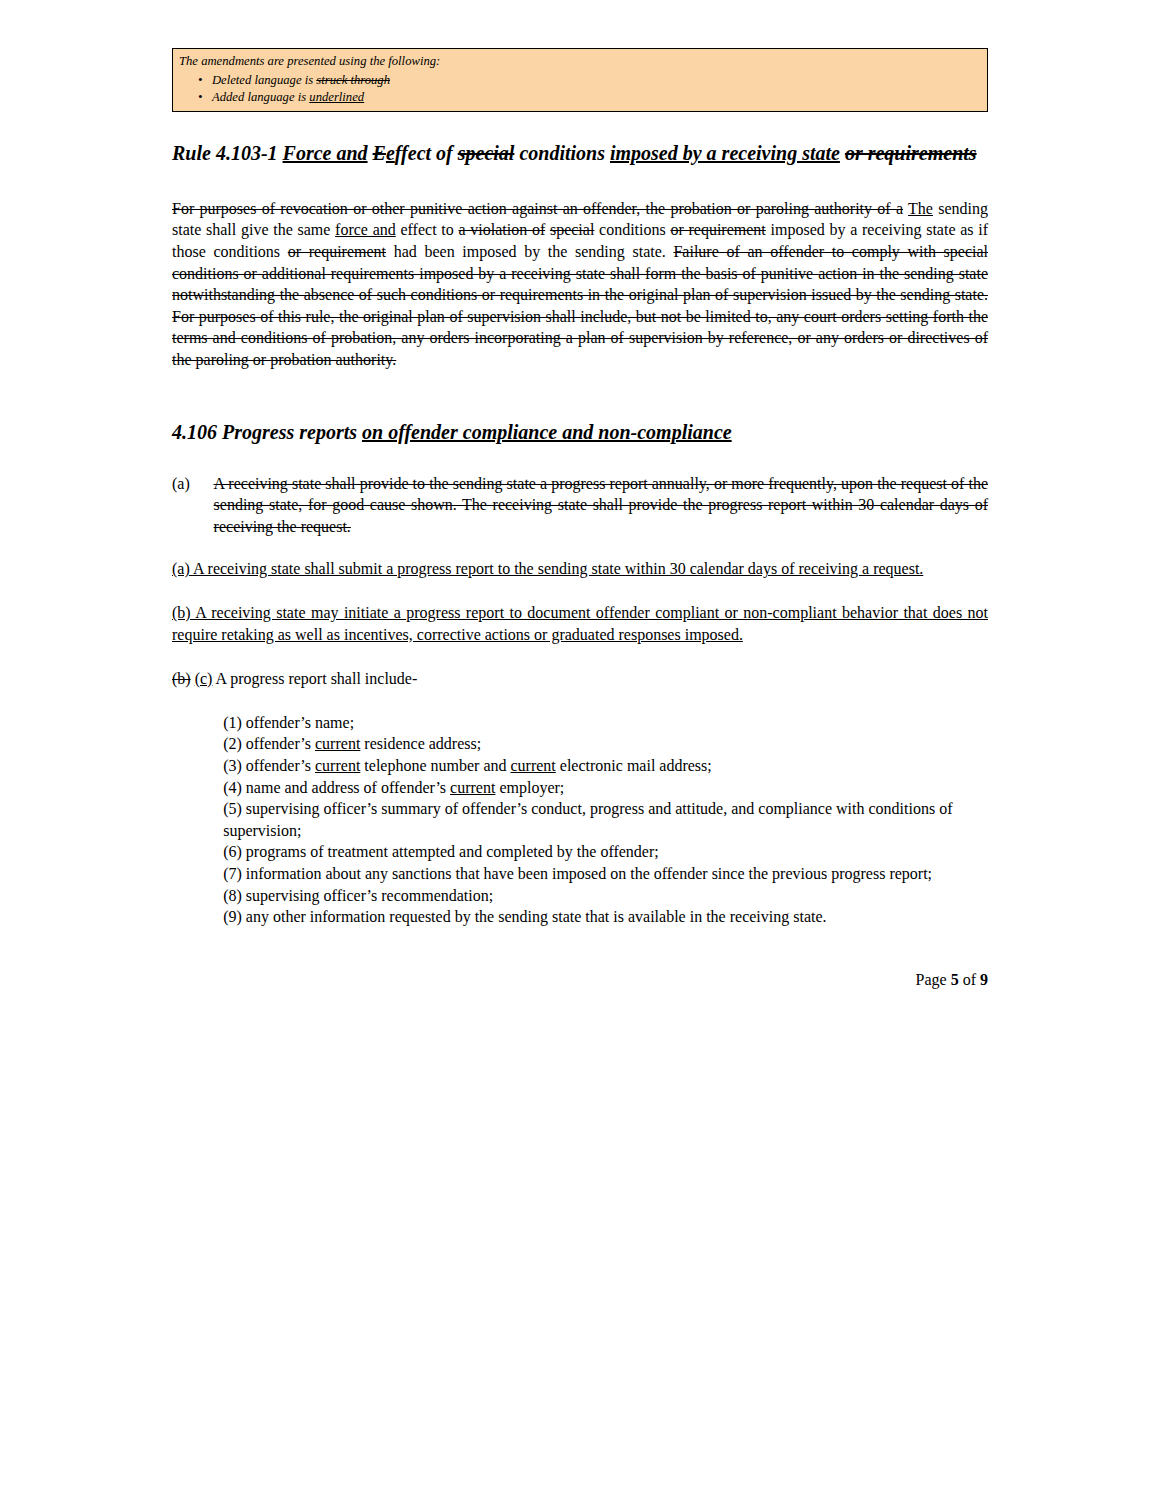The amendments are presented using the following:
Deleted language is struck through
Added language is underlined
Rule 4.103-1 Force and Eeffect of special conditions imposed by a receiving state or requirements
For purposes of revocation or other punitive action against an offender, the probation or paroling authority of a The sending state shall give the same force and effect to a violation of special conditions or requirement imposed by a receiving state as if those conditions or requirement had been imposed by the sending state. Failure of an offender to comply with special conditions or additional requirements imposed by a receiving state shall form the basis of punitive action in the sending state notwithstanding the absence of such conditions or requirements in the original plan of supervision issued by the sending state. For purposes of this rule, the original plan of supervision shall include, but not be limited to, any court orders setting forth the terms and conditions of probation, any orders incorporating a plan of supervision by reference, or any orders or directives of the paroling or probation authority.
4.106 Progress reports on offender compliance and non-compliance
(a)
A receiving state shall provide to the sending state a progress report annually, or more frequently, upon the request of the sending state, for good cause shown. The receiving state shall provide the progress report within 30 calendar days of receiving the request.
(a) A receiving state shall submit a progress report to the sending state within 30 calendar days of receiving a request.
(b) A receiving state may initiate a progress report to document offender compliant or non-compliant behavior that does not require retaking as well as incentives, corrective actions or graduated responses imposed.
(b) (c) A progress report shall include-
(1) offender’s name;
(2) offender’s current residence address;
(3) offender’s current telephone number and current electronic mail address;
(4) name and address of offender’s current employer;
(5) supervising officer’s summary of offender’s conduct, progress and attitude, and compliance with conditions of supervision;
(6) programs of treatment attempted and completed by the offender;
(7) information about any sanctions that have been imposed on the offender since the previous progress report;
(8) supervising officer’s recommendation;
(9) any other information requested by the sending state that is available in the receiving state.
Page 5 of 9